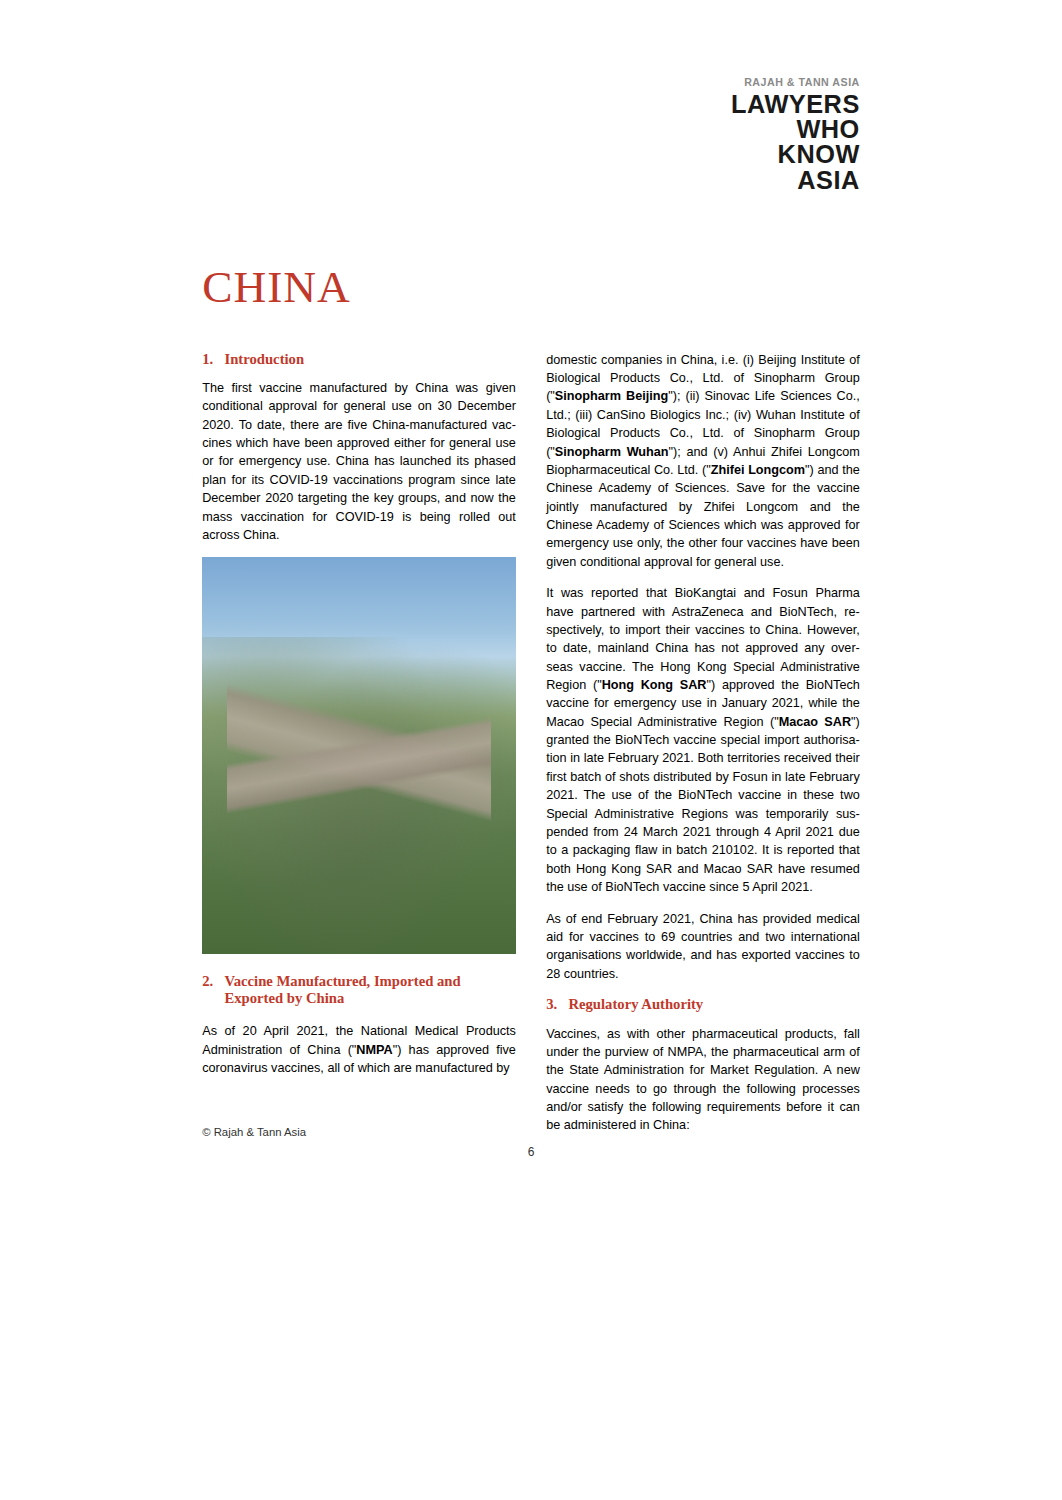RAJAH & TANN ASIA
LAWYERS
WHO
KNOW
ASIA
CHINA
1. Introduction
The first vaccine manufactured by China was given conditional approval for general use on 30 December 2020. To date, there are five China-manufactured vaccines which have been approved either for general use or for emergency use. China has launched its phased plan for its COVID-19 vaccinations program since late December 2020 targeting the key groups, and now the mass vaccination for COVID-19 is being rolled out across China.
2. Vaccine Manufactured, Imported and Exported by China
As of 20 April 2021, the National Medical Products Administration of China ("NMPA") has approved five coronavirus vaccines, all of which are manufactured by
domestic companies in China, i.e. (i) Beijing Institute of Biological Products Co., Ltd. of Sinopharm Group ("Sinopharm Beijing"); (ii) Sinovac Life Sciences Co., Ltd.; (iii) CanSino Biologics Inc.; (iv) Wuhan Institute of Biological Products Co., Ltd. of Sinopharm Group ("Sinopharm Wuhan"); and (v) Anhui Zhifei Longcom Biopharmaceutical Co. Ltd. ("Zhifei Longcom") and the Chinese Academy of Sciences. Save for the vaccine jointly manufactured by Zhifei Longcom and the Chinese Academy of Sciences which was approved for emergency use only, the other four vaccines have been given conditional approval for general use.
It was reported that BioKangtai and Fosun Pharma have partnered with AstraZeneca and BioNTech, respectively, to import their vaccines to China. However, to date, mainland China has not approved any overseas vaccine. The Hong Kong Special Administrative Region ("Hong Kong SAR") approved the BioNTech vaccine for emergency use in January 2021, while the Macao Special Administrative Region ("Macao SAR") granted the BioNTech vaccine special import authorisation in late February 2021. Both territories received their first batch of shots distributed by Fosun in late February 2021. The use of the BioNTech vaccine in these two Special Administrative Regions was temporarily suspended from 24 March 2021 through 4 April 2021 due to a packaging flaw in batch 210102. It is reported that both Hong Kong SAR and Macao SAR have resumed the use of BioNTech vaccine since 5 April 2021.
As of end February 2021, China has provided medical aid for vaccines to 69 countries and two international organisations worldwide, and has exported vaccines to 28 countries.
3. Regulatory Authority
Vaccines, as with other pharmaceutical products, fall under the purview of NMPA, the pharmaceutical arm of the State Administration for Market Regulation. A new vaccine needs to go through the following processes and/or satisfy the following requirements before it can be administered in China:
© Rajah & Tann Asia
6